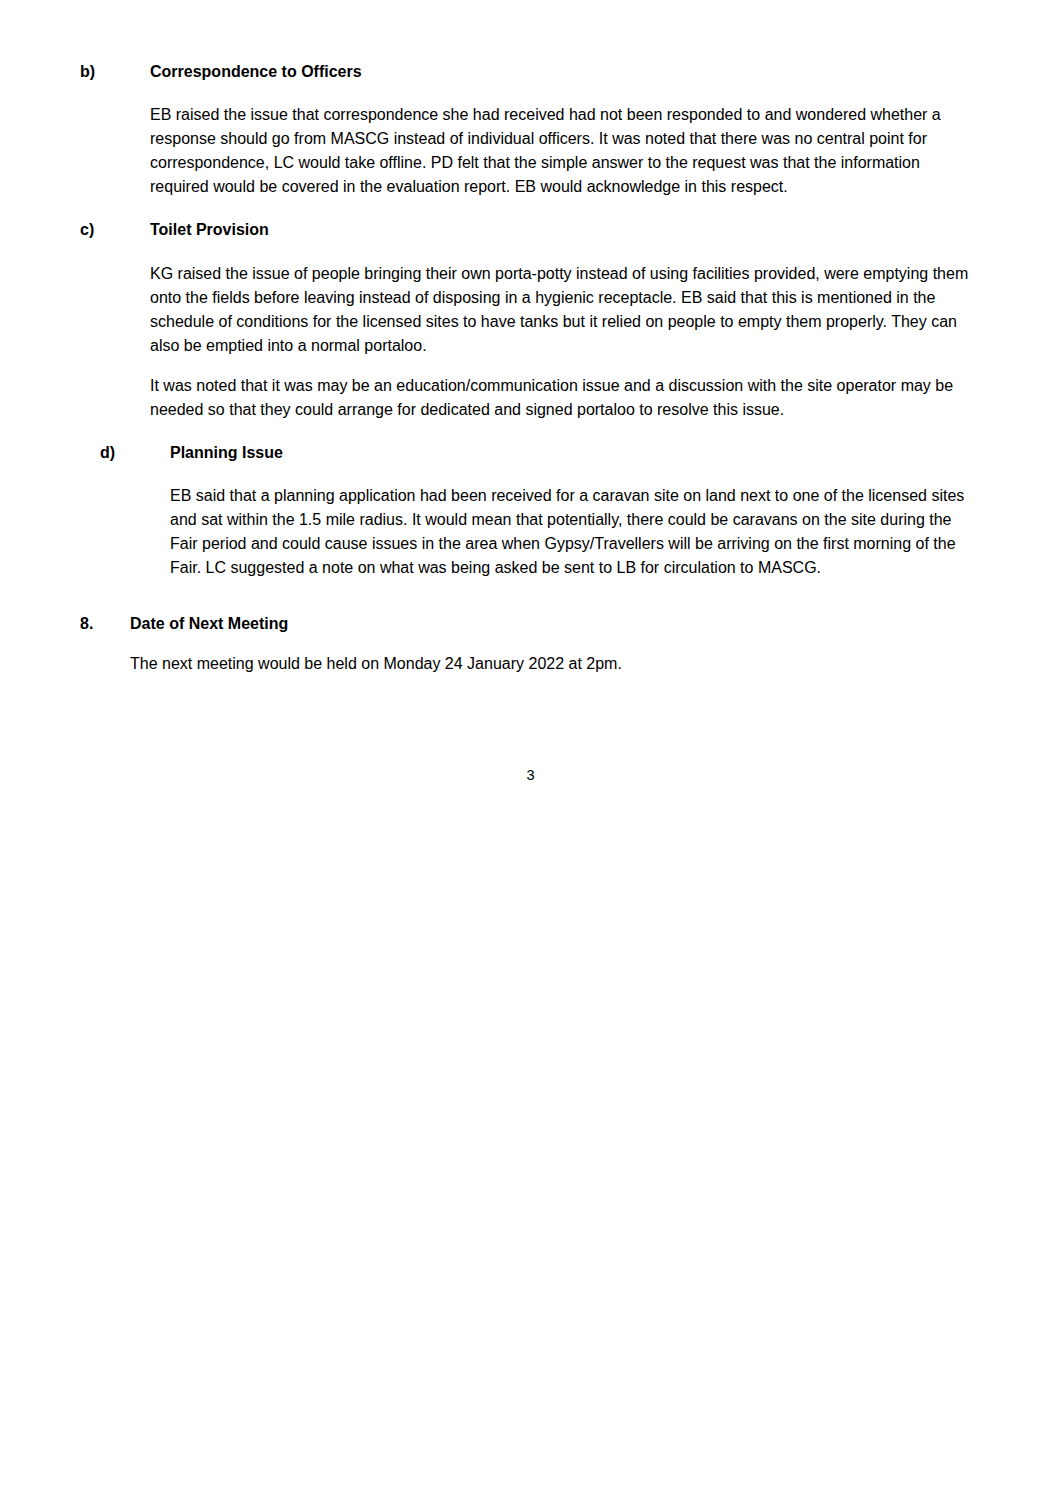b)
Correspondence to Officers
EB raised the issue that correspondence she had received had not been responded to and wondered whether a response should go from MASCG instead of individual officers. It was noted that there was no central point for correspondence, LC would take offline. PD felt that the simple answer to the request was that the information required would be covered in the evaluation report. EB would acknowledge in this respect.
c)
Toilet Provision
KG raised the issue of people bringing their own porta-potty instead of using facilities provided, were emptying them onto the fields before leaving instead of disposing in a hygienic receptacle. EB said that this is mentioned in the schedule of conditions for the licensed sites to have tanks but it relied on people to empty them properly. They can also be emptied into a normal portaloo.
It was noted that it was may be an education/communication issue and a discussion with the site operator may be needed so that they could arrange for dedicated and signed portaloo to resolve this issue.
d)
Planning Issue
EB said that a planning application had been received for a caravan site on land next to one of the licensed sites and sat within the 1.5 mile radius. It would mean that potentially, there could be caravans on the site during the Fair period and could cause issues in the area when Gypsy/Travellers will be arriving on the first morning of the Fair. LC suggested a note on what was being asked be sent to LB for circulation to MASCG.
8.
Date of Next Meeting
The next meeting would be held on Monday 24 January 2022 at 2pm.
3